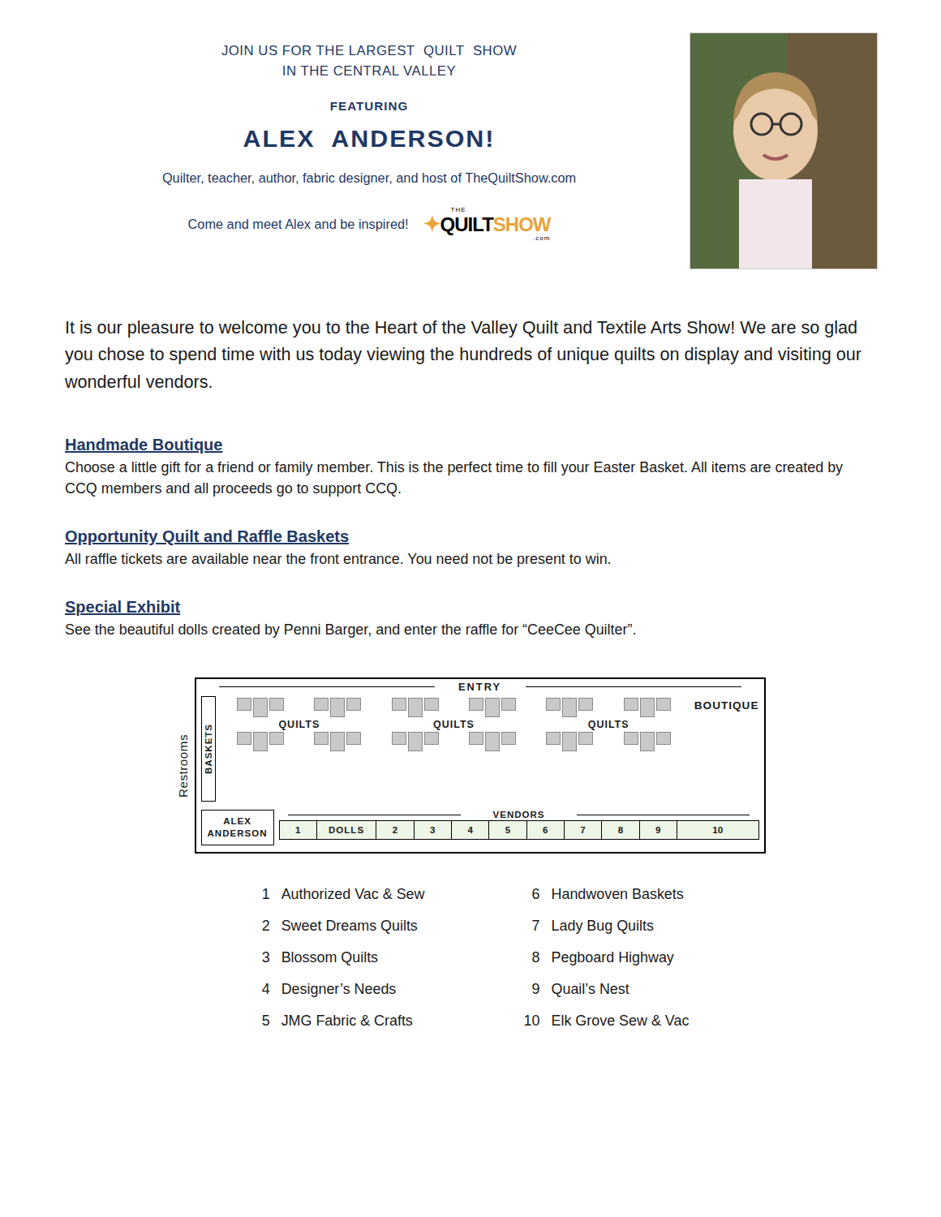JOIN US FOR THE LARGEST QUILT SHOW
IN THE CENTRAL VALLEY
FEATURING
ALEX ANDERSON!
Quilter, teacher, author, fabric designer, and host of TheQuiltShow.com
Come and meet Alex and be inspired!
THE
✦QUILTSHOW
.com
It is our pleasure to welcome you to the Heart of the Valley Quilt and Textile Arts Show! We are so glad you chose to spend time with us today viewing the hundreds of unique quilts on display and visiting our wonderful vendors.
Handmade Boutique
Choose a little gift for a friend or family member. This is the perfect time to fill your Easter Basket. All items are created by CCQ members and all proceeds go to support CCQ.
Opportunity Quilt and Raffle Baskets
All raffle tickets are available near the front entrance. You need not be present to win.
Special Exhibit
See the beautiful dolls created by Penni Barger, and enter the raffle for “CeeCee Quilter”.
Restrooms
ENTRY
BASKETS
QUILTS QUILTS QUILTS
BOUTIQUE
ALEX
ANDERSON
VENDORS
1
DOLLS
2
3
4
5
6
7
8
9
10
1 Authorized Vac & Sew
2 Sweet Dreams Quilts
3 Blossom Quilts
4 Designer’s Needs
5 JMG Fabric & Crafts
6 Handwoven Baskets
7 Lady Bug Quilts
8 Pegboard Highway
9 Quail’s Nest
10 Elk Grove Sew & Vac